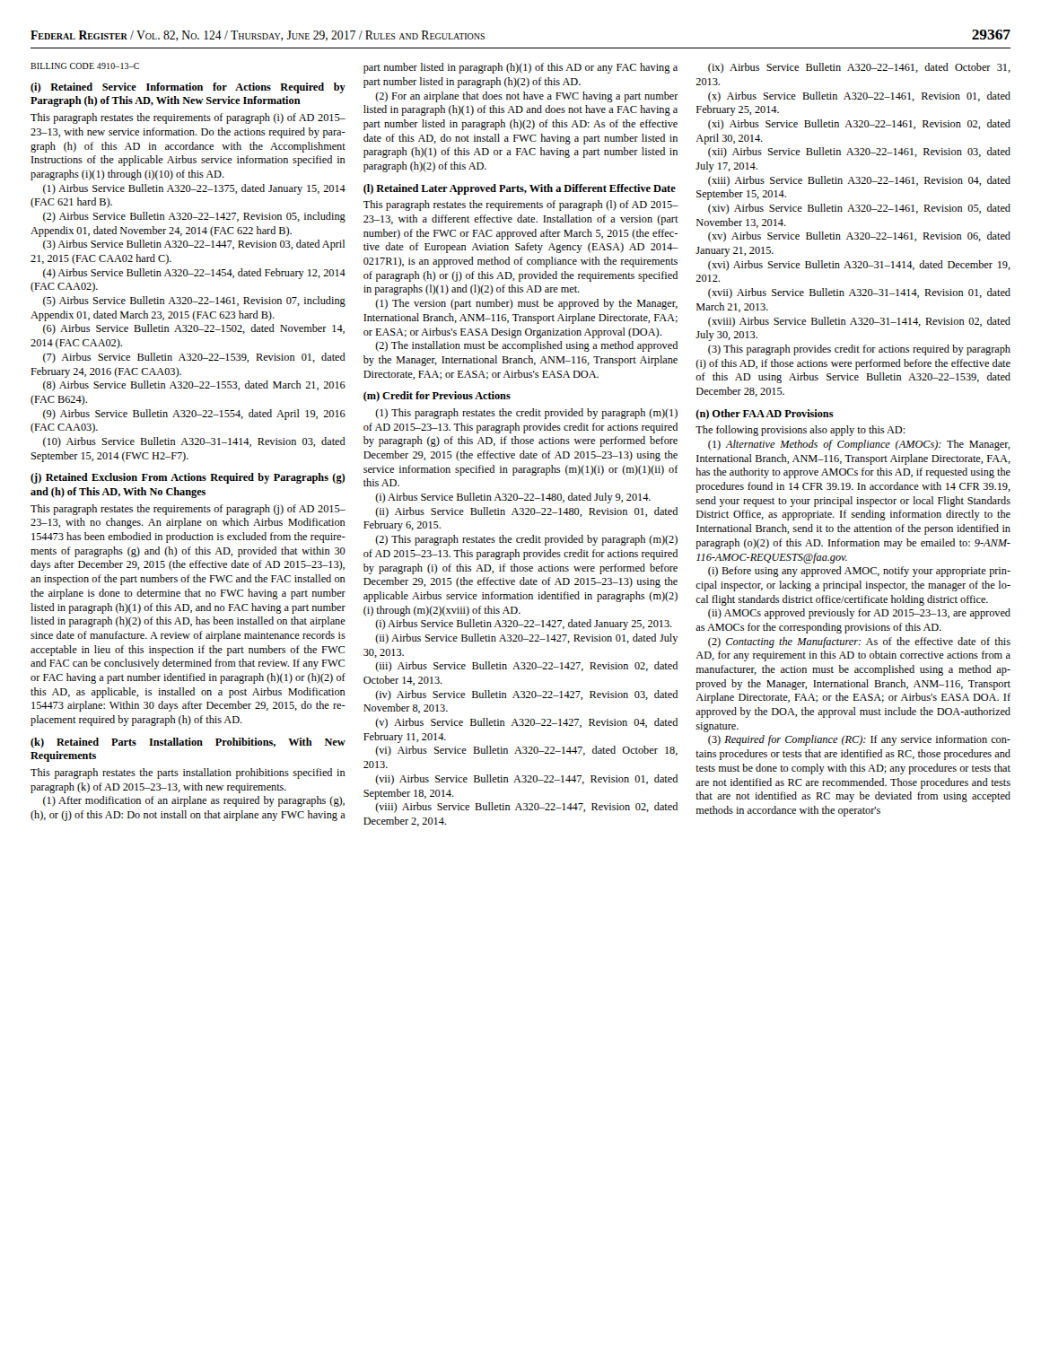Federal Register / Vol. 82, No. 124 / Thursday, June 29, 2017 / Rules and Regulations
29367
BILLING CODE 4910–13–C
(i) Retained Service Information for Actions Required by Paragraph (h) of This AD, With New Service Information
This paragraph restates the requirements of paragraph (i) of AD 2015–23–13, with new service information. Do the actions required by paragraph (h) of this AD in accordance with the Accomplishment Instructions of the applicable Airbus service information specified in paragraphs (i)(1) through (i)(10) of this AD.
(1) Airbus Service Bulletin A320–22–1375, dated January 15, 2014 (FAC 621 hard B).
(2) Airbus Service Bulletin A320–22–1427, Revision 05, including Appendix 01, dated November 24, 2014 (FAC 622 hard B).
(3) Airbus Service Bulletin A320–22–1447, Revision 03, dated April 21, 2015 (FAC CAA02 hard C).
(4) Airbus Service Bulletin A320–22–1454, dated February 12, 2014 (FAC CAA02).
(5) Airbus Service Bulletin A320–22–1461, Revision 07, including Appendix 01, dated March 23, 2015 (FAC 623 hard B).
(6) Airbus Service Bulletin A320–22–1502, dated November 14, 2014 (FAC CAA02).
(7) Airbus Service Bulletin A320–22–1539, Revision 01, dated February 24, 2016 (FAC CAA03).
(8) Airbus Service Bulletin A320–22–1553, dated March 21, 2016 (FAC B624).
(9) Airbus Service Bulletin A320–22–1554, dated April 19, 2016 (FAC CAA03).
(10) Airbus Service Bulletin A320–31–1414, Revision 03, dated September 15, 2014 (FWC H2–F7).
(j) Retained Exclusion From Actions Required by Paragraphs (g) and (h) of This AD, With No Changes
This paragraph restates the requirements of paragraph (j) of AD 2015–23–13, with no changes. An airplane on which Airbus Modification 154473 has been embodied in production is excluded from the requirements of paragraphs (g) and (h) of this AD, provided that within 30 days after December 29, 2015 (the effective date of AD 2015–23–13), an inspection of the part numbers of the FWC and the FAC installed on the airplane is done to determine that no FWC having a part number listed in paragraph (h)(1) of this AD, and no FAC having a part number listed in paragraph (h)(2) of this AD, has been installed on that airplane since date of manufacture. A review of airplane maintenance records is acceptable in lieu of this inspection if the part numbers of the FWC and FAC can be conclusively determined from that review. If any FWC or FAC having a part number identified in paragraph (h)(1) or (h)(2) of this AD, as applicable, is installed on a post Airbus Modification 154473 airplane: Within 30 days after December 29, 2015, do the replacement required by paragraph (h) of this AD.
(k) Retained Parts Installation Prohibitions, With New Requirements
This paragraph restates the parts installation prohibitions specified in paragraph (k) of AD 2015–23–13, with new requirements.
(1) After modification of an airplane as required by paragraphs (g), (h), or (j) of this AD: Do not install on that airplane any FWC having a part number listed in paragraph (h)(1) of this AD or any FAC having a part number listed in paragraph (h)(2) of this AD.
(2) For an airplane that does not have a FWC having a part number listed in paragraph (h)(1) of this AD and does not have a FAC having a part number listed in paragraph (h)(2) of this AD: As of the effective date of this AD, do not install a FWC having a part number listed in paragraph (h)(1) of this AD or a FAC having a part number listed in paragraph (h)(2) of this AD.
(l) Retained Later Approved Parts, With a Different Effective Date
This paragraph restates the requirements of paragraph (l) of AD 2015–23–13, with a different effective date. Installation of a version (part number) of the FWC or FAC approved after March 5, 2015 (the effective date of European Aviation Safety Agency (EASA) AD 2014–0217R1), is an approved method of compliance with the requirements of paragraph (h) or (j) of this AD, provided the requirements specified in paragraphs (l)(1) and (l)(2) of this AD are met.
(1) The version (part number) must be approved by the Manager, International Branch, ANM–116, Transport Airplane Directorate, FAA; or EASA; or Airbus's EASA Design Organization Approval (DOA).
(2) The installation must be accomplished using a method approved by the Manager, International Branch, ANM–116, Transport Airplane Directorate, FAA; or EASA; or Airbus's EASA DOA.
(m) Credit for Previous Actions
(1) This paragraph restates the credit provided by paragraph (m)(1) of AD 2015–23–13. This paragraph provides credit for actions required by paragraph (g) of this AD, if those actions were performed before December 29, 2015 (the effective date of AD 2015–23–13) using the service information specified in paragraphs (m)(1)(i) or (m)(1)(ii) of this AD.
(i) Airbus Service Bulletin A320–22–1480, dated July 9, 2014.
(ii) Airbus Service Bulletin A320–22–1480, Revision 01, dated February 6, 2015.
(2) This paragraph restates the credit provided by paragraph (m)(2) of AD 2015–23–13. This paragraph provides credit for actions required by paragraph (i) of this AD, if those actions were performed before December 29, 2015 (the effective date of AD 2015–23–13) using the applicable Airbus service information identified in paragraphs (m)(2)(i) through (m)(2)(xviii) of this AD.
(i) Airbus Service Bulletin A320–22–1427, dated January 25, 2013.
(ii) Airbus Service Bulletin A320–22–1427, Revision 01, dated July 30, 2013.
(iii) Airbus Service Bulletin A320–22–1427, Revision 02, dated October 14, 2013.
(iv) Airbus Service Bulletin A320–22–1427, Revision 03, dated November 8, 2013.
(v) Airbus Service Bulletin A320–22–1427, Revision 04, dated February 11, 2014.
(vi) Airbus Service Bulletin A320–22–1447, dated October 18, 2013.
(vii) Airbus Service Bulletin A320–22–1447, Revision 01, dated September 18, 2014.
(viii) Airbus Service Bulletin A320–22–1447, Revision 02, dated December 2, 2014.
(ix) Airbus Service Bulletin A320–22–1461, dated October 31, 2013.
(x) Airbus Service Bulletin A320–22–1461, Revision 01, dated February 25, 2014.
(xi) Airbus Service Bulletin A320–22–1461, Revision 02, dated April 30, 2014.
(xii) Airbus Service Bulletin A320–22–1461, Revision 03, dated July 17, 2014.
(xiii) Airbus Service Bulletin A320–22–1461, Revision 04, dated September 15, 2014.
(xiv) Airbus Service Bulletin A320–22–1461, Revision 05, dated November 13, 2014.
(xv) Airbus Service Bulletin A320–22–1461, Revision 06, dated January 21, 2015.
(xvi) Airbus Service Bulletin A320–31–1414, dated December 19, 2012.
(xvii) Airbus Service Bulletin A320–31–1414, Revision 01, dated March 21, 2013.
(xviii) Airbus Service Bulletin A320–31–1414, Revision 02, dated July 30, 2013.
(3) This paragraph provides credit for actions required by paragraph (i) of this AD, if those actions were performed before the effective date of this AD using Airbus Service Bulletin A320–22–1539, dated December 28, 2015.
(n) Other FAA AD Provisions
The following provisions also apply to this AD:
(1) Alternative Methods of Compliance (AMOCs): The Manager, International Branch, ANM–116, Transport Airplane Directorate, FAA, has the authority to approve AMOCs for this AD, if requested using the procedures found in 14 CFR 39.19. In accordance with 14 CFR 39.19, send your request to your principal inspector or local Flight Standards District Office, as appropriate. If sending information directly to the International Branch, send it to the attention of the person identified in paragraph (o)(2) of this AD. Information may be emailed to: 9-ANM-116-AMOC-REQUESTS@faa.gov.
(i) Before using any approved AMOC, notify your appropriate principal inspector, or lacking a principal inspector, the manager of the local flight standards district office/certificate holding district office.
(ii) AMOCs approved previously for AD 2015–23–13, are approved as AMOCs for the corresponding provisions of this AD.
(2) Contacting the Manufacturer: As of the effective date of this AD, for any requirement in this AD to obtain corrective actions from a manufacturer, the action must be accomplished using a method approved by the Manager, International Branch, ANM–116, Transport Airplane Directorate, FAA; or the EASA; or Airbus's EASA DOA. If approved by the DOA, the approval must include the DOA-authorized signature.
(3) Required for Compliance (RC): If any service information contains procedures or tests that are identified as RC, those procedures and tests must be done to comply with this AD; any procedures or tests that are not identified as RC are recommended. Those procedures and tests that are not identified as RC may be deviated from using accepted methods in accordance with the operator's